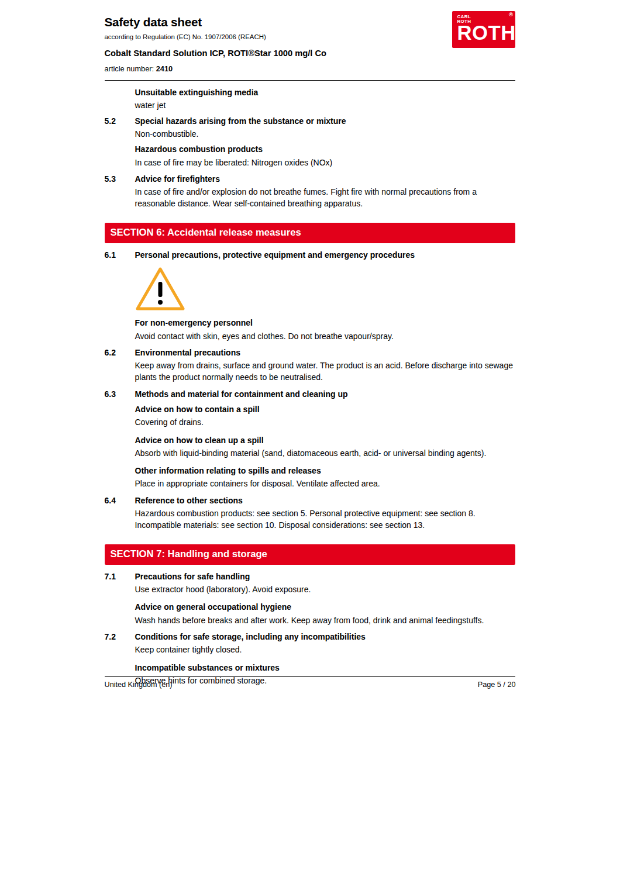CARL
ROTH ® ROTH
Safety data sheet
according to Regulation (EC) No. 1907/2006 (REACH)
Cobalt Standard Solution ICP, ROTI®Star 1000 mg/l Co
article number: 2410
Unsuitable extinguishing media
water jet
5.2
Special hazards arising from the substance or mixture
Non-combustible.
Hazardous combustion products
In case of fire may be liberated: Nitrogen oxides (NOx)
5.3
Advice for firefighters
In case of fire and/or explosion do not breathe fumes. Fight fire with normal precautions from a reasonable distance. Wear self-contained breathing apparatus.
SECTION 6: Accidental release measures
6.1
Personal precautions, protective equipment and emergency procedures
For non-emergency personnel
Avoid contact with skin, eyes and clothes. Do not breathe vapour/spray.
6.2
Environmental precautions
Keep away from drains, surface and ground water. The product is an acid. Before discharge into sewage plants the product normally needs to be neutralised.
6.3
Methods and material for containment and cleaning up
Advice on how to contain a spill
Covering of drains.
Advice on how to clean up a spill
Absorb with liquid-binding material (sand, diatomaceous earth, acid- or universal binding agents).
Other information relating to spills and releases
Place in appropriate containers for disposal. Ventilate affected area.
6.4
Reference to other sections
Hazardous combustion products: see section 5. Personal protective equipment: see section 8. Incompatible materials: see section 10. Disposal considerations: see section 13.
SECTION 7: Handling and storage
7.1
Precautions for safe handling
Use extractor hood (laboratory). Avoid exposure.
Advice on general occupational hygiene
Wash hands before breaks and after work. Keep away from food, drink and animal feedingstuffs.
7.2
Conditions for safe storage, including any incompatibilities
Keep container tightly closed.
Incompatible substances or mixtures
Observe hints for combined storage.
United Kingdom (en) Page 5 / 20